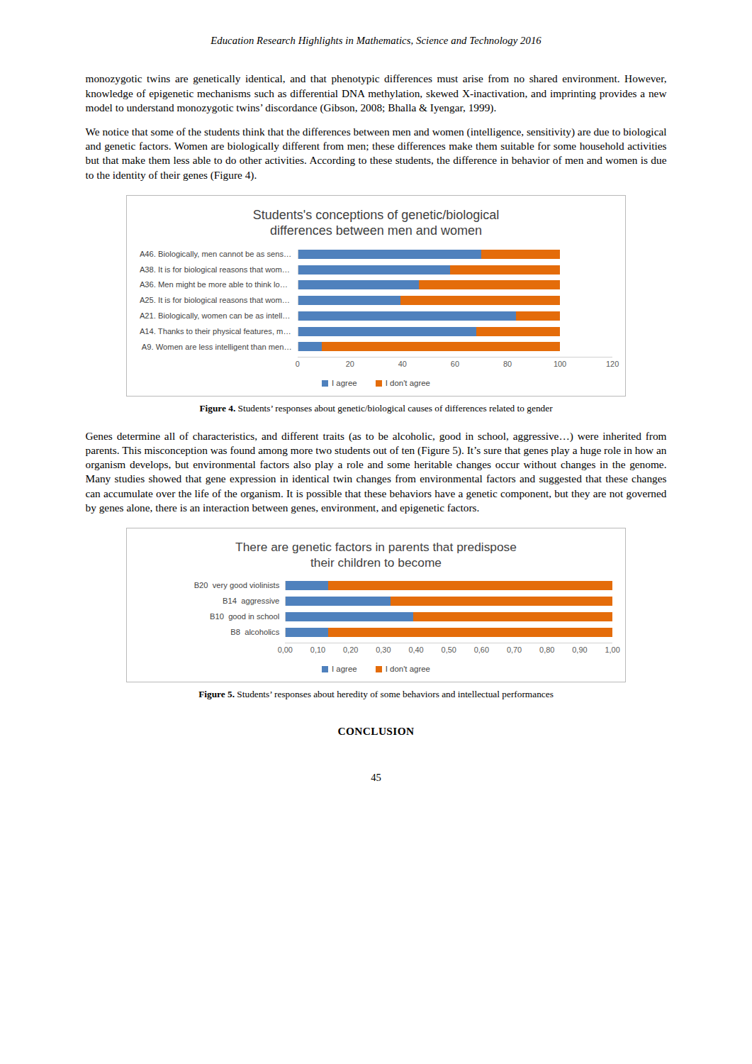Education Research Highlights in Mathematics, Science and Technology 2016
monozygotic twins are genetically identical, and that phenotypic differences must arise from no shared environment. However, knowledge of epigenetic mechanisms such as differential DNA methylation, skewed X-inactivation, and imprinting provides a new model to understand monozygotic twins’ discordance (Gibson, 2008; Bhalla & Iyengar, 1999).
We notice that some of the students think that the differences between men and women (intelligence, sensitivity) are due to biological and genetic factors. Women are biologically different from men; these differences make them suitable for some household activities but that make them less able to do other activities. According to these students, the difference in behavior of men and women is due to the identity of their genes (Figure 4).
Students's conceptions of genetic/biological
differences between men and women
A46. Biologically, men cannot be as sensitive and…
A38. It is for biological reasons that women more…
A36. Men might be more able to think logically…
A25. It is for biological reasons that women…
A21. Biologically, women can be as intelligent as…
A14. Thanks to their physical features, men…
A9. Women are less intelligent than men…
0 20 40 60 80 100 120
I agree I don't agree
Figure 4. Students’ responses about genetic/biological causes of differences related to gender
Genes determine all of characteristics, and different traits (as to be alcoholic, good in school, aggressive…) were inherited from parents. This misconception was found among more two students out of ten (Figure 5). It’s sure that genes play a huge role in how an organism develops, but environmental factors also play a role and some heritable changes occur without changes in the genome. Many studies showed that gene expression in identical twin changes from environmental factors and suggested that these changes can accumulate over the life of the organism. It is possible that these behaviors have a genetic component, but they are not governed by genes alone, there is an interaction between genes, environment, and epigenetic factors.
There are genetic factors in parents that predispose
their children to become
B20 very good violinists
B14 aggressive
B10 good in school
B8 alcoholics
0,00 0,10 0,20 0,30 0,40 0,50 0,60 0,70 0,80 0,90 1,00
I agree I don't agree
Figure 5. Students’ responses about heredity of some behaviors and intellectual performances
CONCLUSION
45